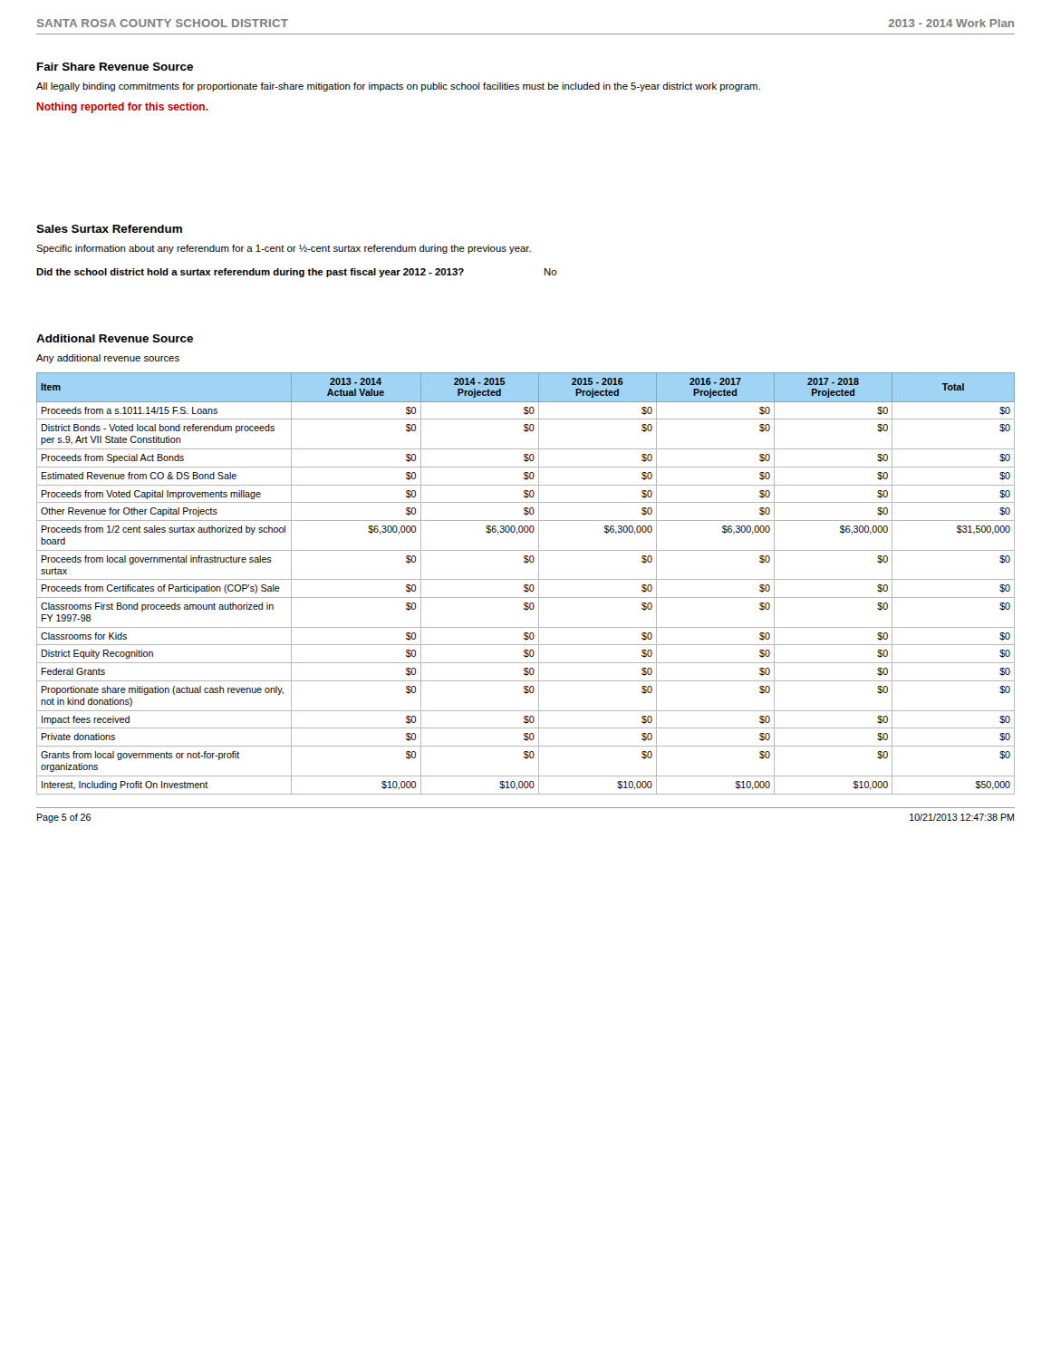SANTA ROSA COUNTY SCHOOL DISTRICT
2013 - 2014 Work Plan
Fair Share Revenue Source
All legally binding commitments for proportionate fair-share mitigation for impacts on public school facilities must be included in the 5-year district work program.
Nothing reported for this section.
Sales Surtax Referendum
Specific information about any referendum for a 1-cent or ½-cent surtax referendum during the previous year.
Did the school district hold a surtax referendum during the past fiscal year 2012 - 2013?
No
Additional Revenue Source
Any additional revenue sources
| Item | 2013 - 2014 Actual Value | 2014 - 2015 Projected | 2015 - 2016 Projected | 2016 - 2017 Projected | 2017 - 2018 Projected | Total |
| --- | --- | --- | --- | --- | --- | --- |
| Proceeds from a s.1011.14/15 F.S. Loans | $0 | $0 | $0 | $0 | $0 | $0 |
| District Bonds - Voted local bond referendum proceeds per s.9, Art VII State Constitution | $0 | $0 | $0 | $0 | $0 | $0 |
| Proceeds from Special Act Bonds | $0 | $0 | $0 | $0 | $0 | $0 |
| Estimated Revenue from CO & DS Bond Sale | $0 | $0 | $0 | $0 | $0 | $0 |
| Proceeds from Voted Capital Improvements millage | $0 | $0 | $0 | $0 | $0 | $0 |
| Other Revenue for Other Capital Projects | $0 | $0 | $0 | $0 | $0 | $0 |
| Proceeds from 1/2 cent sales surtax authorized by school board | $6,300,000 | $6,300,000 | $6,300,000 | $6,300,000 | $6,300,000 | $31,500,000 |
| Proceeds from local governmental infrastructure sales surtax | $0 | $0 | $0 | $0 | $0 | $0 |
| Proceeds from Certificates of Participation (COP's) Sale | $0 | $0 | $0 | $0 | $0 | $0 |
| Classrooms First Bond proceeds amount authorized in FY 1997-98 | $0 | $0 | $0 | $0 | $0 | $0 |
| Classrooms for Kids | $0 | $0 | $0 | $0 | $0 | $0 |
| District Equity Recognition | $0 | $0 | $0 | $0 | $0 | $0 |
| Federal Grants | $0 | $0 | $0 | $0 | $0 | $0 |
| Proportionate share mitigation (actual cash revenue only, not in kind donations) | $0 | $0 | $0 | $0 | $0 | $0 |
| Impact fees received | $0 | $0 | $0 | $0 | $0 | $0 |
| Private donations | $0 | $0 | $0 | $0 | $0 | $0 |
| Grants from local governments or not-for-profit organizations | $0 | $0 | $0 | $0 | $0 | $0 |
| Interest, Including Profit On Investment | $10,000 | $10,000 | $10,000 | $10,000 | $10,000 | $50,000 |
Page 5 of 26
10/21/2013 12:47:38 PM